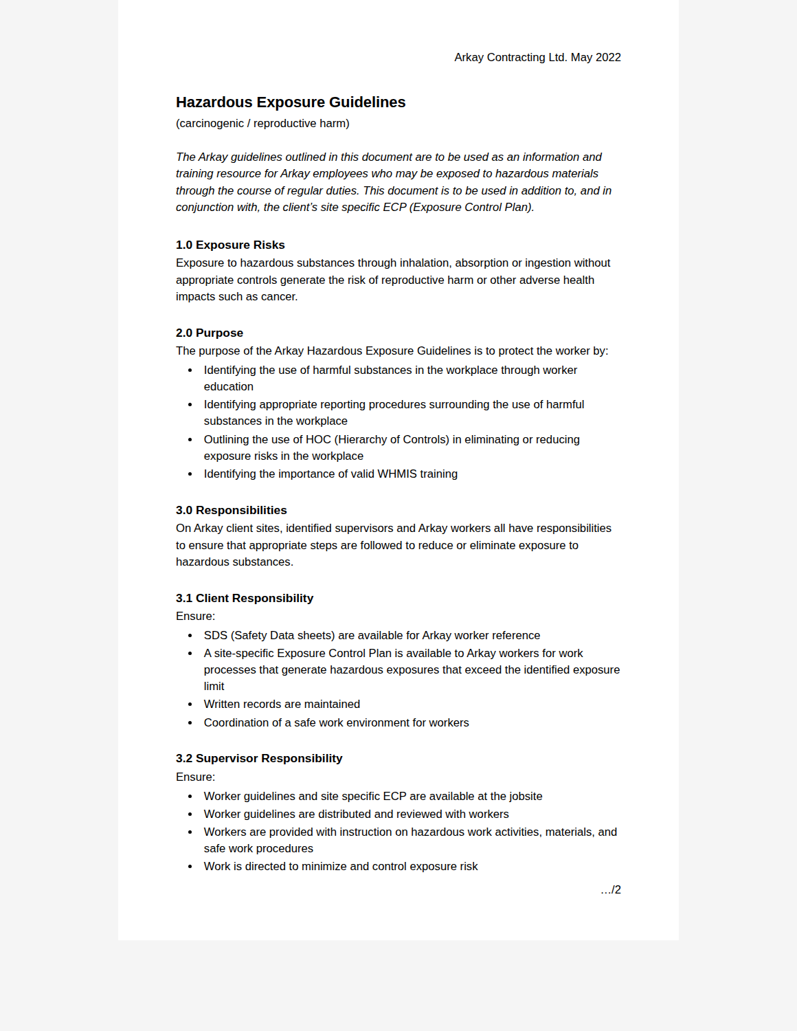Arkay Contracting Ltd. May 2022
Hazardous Exposure Guidelines
(carcinogenic / reproductive harm)
The Arkay guidelines outlined in this document are to be used as an information and training resource for Arkay employees who may be exposed to hazardous materials through the course of regular duties. This document is to be used in addition to, and in conjunction with, the client’s site specific ECP (Exposure Control Plan).
1.0 Exposure Risks
Exposure to hazardous substances through inhalation, absorption or ingestion without appropriate controls generate the risk of reproductive harm or other adverse health impacts such as cancer.
2.0 Purpose
The purpose of the Arkay Hazardous Exposure Guidelines is to protect the worker by:
Identifying the use of harmful substances in the workplace through worker education
Identifying appropriate reporting procedures surrounding the use of harmful substances in the workplace
Outlining the use of HOC (Hierarchy of Controls) in eliminating or reducing exposure risks in the workplace
Identifying the importance of valid WHMIS training
3.0 Responsibilities
On Arkay client sites, identified supervisors and Arkay workers all have responsibilities to ensure that appropriate steps are followed to reduce or eliminate exposure to hazardous substances.
3.1 Client Responsibility
Ensure:
SDS (Safety Data sheets) are available for Arkay worker reference
A site-specific Exposure Control Plan is available to Arkay workers for work processes that generate hazardous exposures that exceed the identified exposure limit
Written records are maintained
Coordination of a safe work environment for workers
3.2 Supervisor Responsibility
Ensure:
Worker guidelines and site specific ECP are available at the jobsite
Worker guidelines are distributed and reviewed with workers
Workers are provided with instruction on hazardous work activities, materials, and safe work procedures
Work is directed to minimize and control exposure risk
…/2